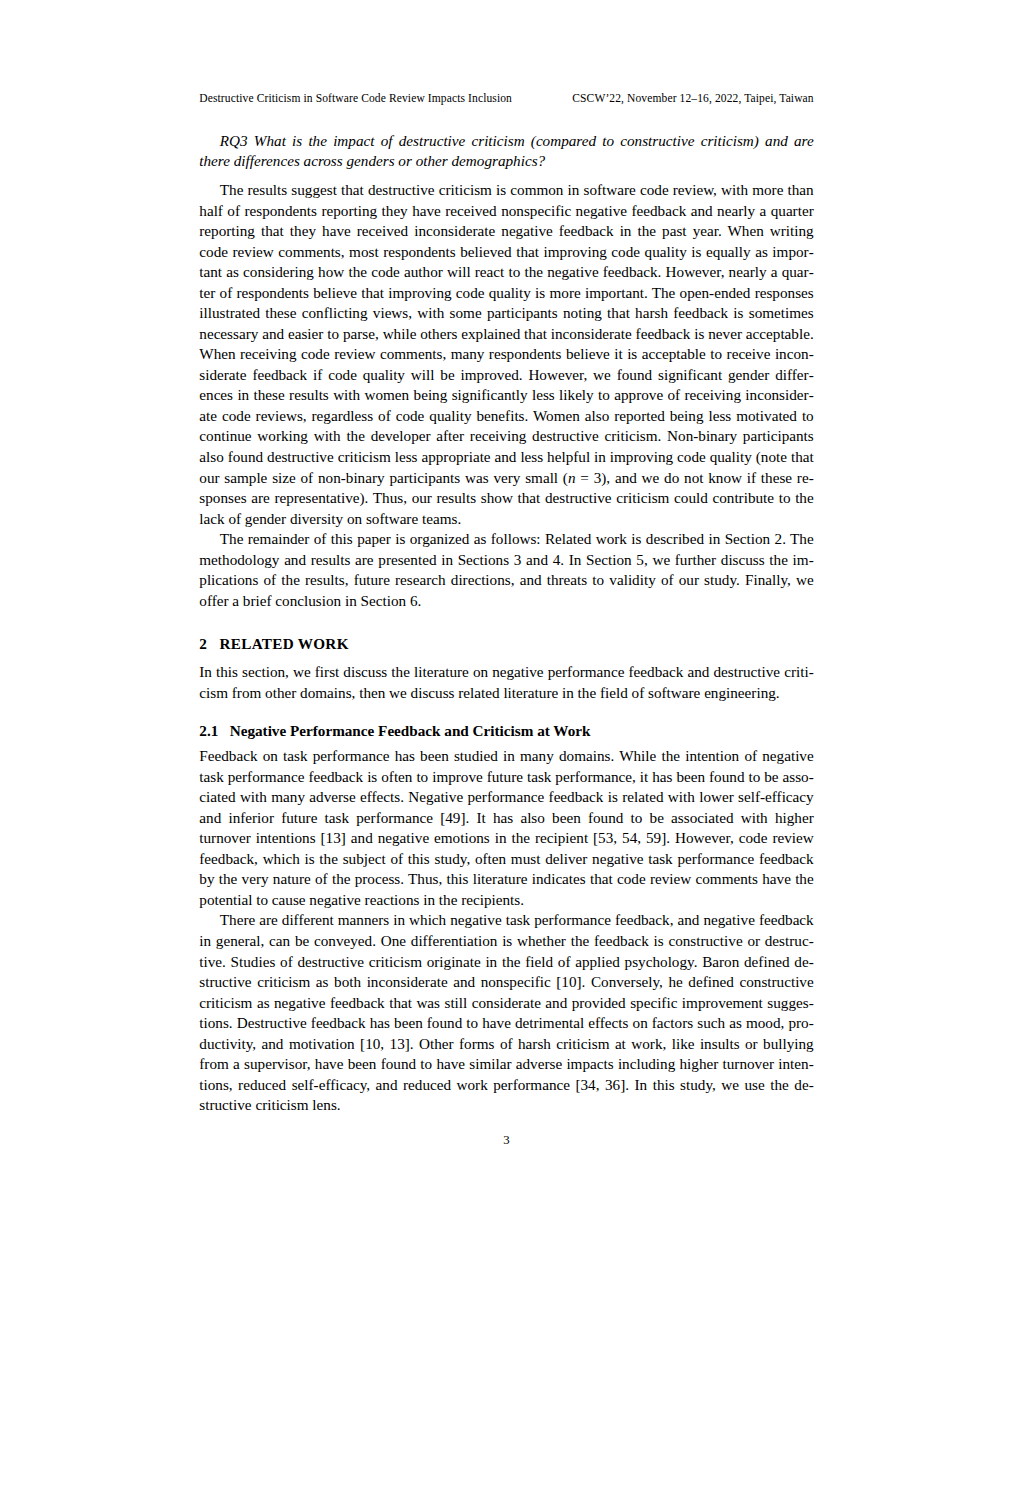Destructive Criticism in Software Code Review Impacts Inclusion CSCW’22, November 12–16, 2022, Taipei, Taiwan
RQ3 What is the impact of destructive criticism (compared to constructive criticism) and are there differences across genders or other demographics?
The results suggest that destructive criticism is common in software code review, with more than half of respondents reporting they have received nonspecific negative feedback and nearly a quarter reporting that they have received inconsiderate negative feedback in the past year. When writing code review comments, most respondents believed that improving code quality is equally as important as considering how the code author will react to the negative feedback. However, nearly a quarter of respondents believe that improving code quality is more important. The open-ended responses illustrated these conflicting views, with some participants noting that harsh feedback is sometimes necessary and easier to parse, while others explained that inconsiderate feedback is never acceptable. When receiving code review comments, many respondents believe it is acceptable to receive inconsiderate feedback if code quality will be improved. However, we found significant gender differences in these results with women being significantly less likely to approve of receiving inconsiderate code reviews, regardless of code quality benefits. Women also reported being less motivated to continue working with the developer after receiving destructive criticism. Non-binary participants also found destructive criticism less appropriate and less helpful in improving code quality (note that our sample size of non-binary participants was very small (n = 3), and we do not know if these responses are representative). Thus, our results show that destructive criticism could contribute to the lack of gender diversity on software teams.
The remainder of this paper is organized as follows: Related work is described in Section 2. The methodology and results are presented in Sections 3 and 4. In Section 5, we further discuss the implications of the results, future research directions, and threats to validity of our study. Finally, we offer a brief conclusion in Section 6.
2 RELATED WORK
In this section, we first discuss the literature on negative performance feedback and destructive criticism from other domains, then we discuss related literature in the field of software engineering.
2.1 Negative Performance Feedback and Criticism at Work
Feedback on task performance has been studied in many domains. While the intention of negative task performance feedback is often to improve future task performance, it has been found to be associated with many adverse effects. Negative performance feedback is related with lower self-efficacy and inferior future task performance [49]. It has also been found to be associated with higher turnover intentions [13] and negative emotions in the recipient [53, 54, 59]. However, code review feedback, which is the subject of this study, often must deliver negative task performance feedback by the very nature of the process. Thus, this literature indicates that code review comments have the potential to cause negative reactions in the recipients.
There are different manners in which negative task performance feedback, and negative feedback in general, can be conveyed. One differentiation is whether the feedback is constructive or destructive. Studies of destructive criticism originate in the field of applied psychology. Baron defined destructive criticism as both inconsiderate and nonspecific [10]. Conversely, he defined constructive criticism as negative feedback that was still considerate and provided specific improvement suggestions. Destructive feedback has been found to have detrimental effects on factors such as mood, productivity, and motivation [10, 13]. Other forms of harsh criticism at work, like insults or bullying from a supervisor, have been found to have similar adverse impacts including higher turnover intentions, reduced self-efficacy, and reduced work performance [34, 36]. In this study, we use the destructive criticism lens.
3